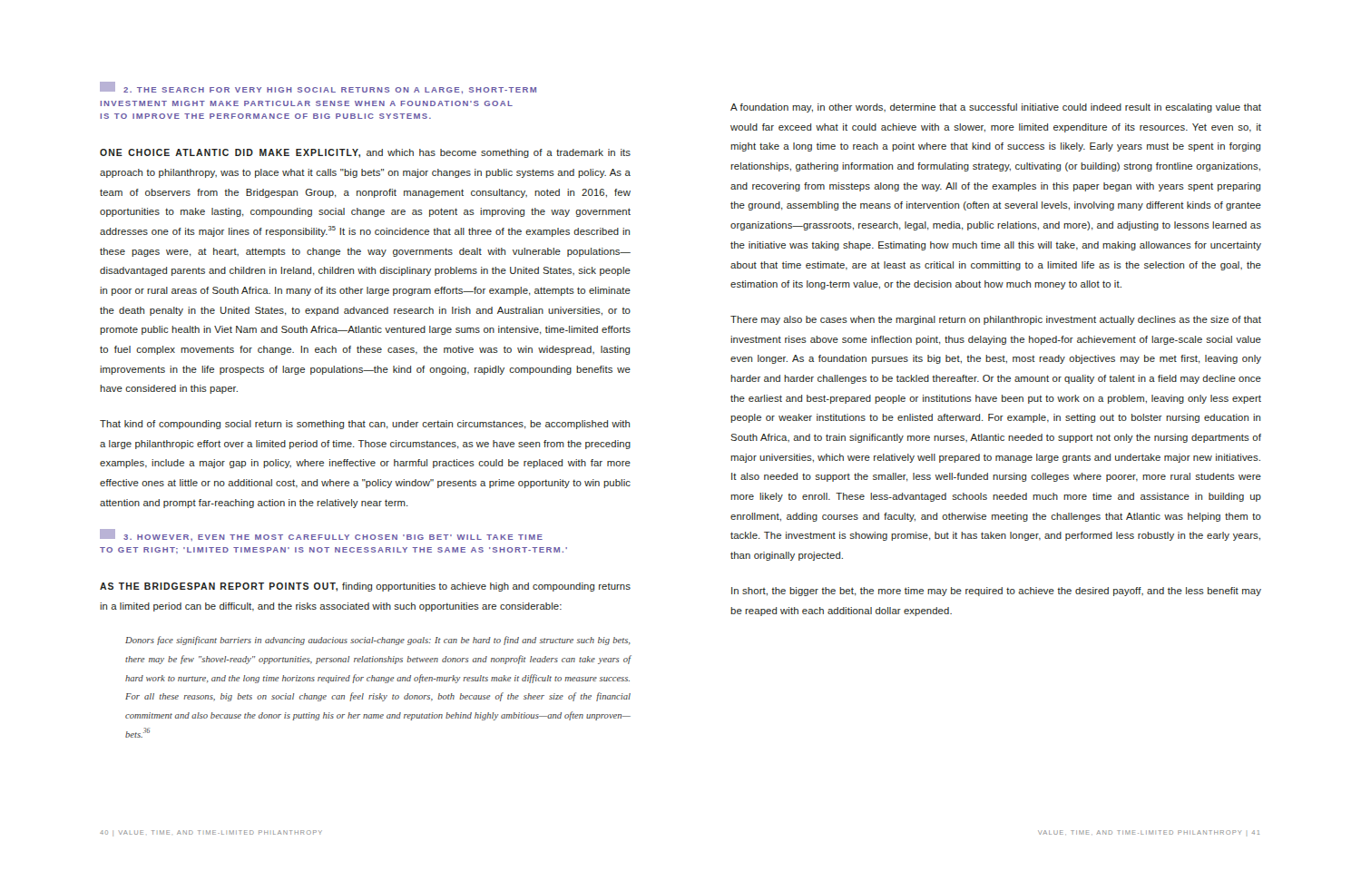2. The search for very high social returns on a large, short-term
investment might make particular sense when a foundation's goal
is to improve the performance of big public systems.
ONE CHOICE ATLANTIC DID MAKE EXPLICITLY, and which has become something of a trademark in its approach to philanthropy, was to place what it calls "big bets" on major changes in public systems and policy. As a team of observers from the Bridgespan Group, a nonprofit management consultancy, noted in 2016, few opportunities to make lasting, compounding social change are as potent as improving the way government addresses one of its major lines of responsibility.35 It is no coincidence that all three of the examples described in these pages were, at heart, attempts to change the way governments dealt with vulnerable populations—disadvantaged parents and children in Ireland, children with disciplinary problems in the United States, sick people in poor or rural areas of South Africa. In many of its other large program efforts—for example, attempts to eliminate the death penalty in the United States, to expand advanced research in Irish and Australian universities, or to promote public health in Viet Nam and South Africa—Atlantic ventured large sums on intensive, time-limited efforts to fuel complex movements for change. In each of these cases, the motive was to win widespread, lasting improvements in the life prospects of large populations—the kind of ongoing, rapidly compounding benefits we have considered in this paper.
That kind of compounding social return is something that can, under certain circumstances, be accomplished with a large philanthropic effort over a limited period of time. Those circumstances, as we have seen from the preceding examples, include a major gap in policy, where ineffective or harmful practices could be replaced with far more effective ones at little or no additional cost, and where a "policy window" presents a prime opportunity to win public attention and prompt far-reaching action in the relatively near term.
3. However, even the most carefully chosen 'big bet' will take time
to get right; 'limited timespan' is not necessarily the same as 'short-term.'
AS THE BRIDGESPAN REPORT POINTS OUT, finding opportunities to achieve high and compounding returns in a limited period can be difficult, and the risks associated with such opportunities are considerable:
Donors face significant barriers in advancing audacious social-change goals: It can be hard to find and structure such big bets, there may be few "shovel-ready" opportunities, personal relationships between donors and nonprofit leaders can take years of hard work to nurture, and the long time horizons required for change and often-murky results make it difficult to measure success. For all these reasons, big bets on social change can feel risky to donors, both because of the sheer size of the financial commitment and also because the donor is putting his or her name and reputation behind highly ambitious—and often unproven—bets.36
40 | Value, Time, and Time-Limited Philanthropy
A foundation may, in other words, determine that a successful initiative could indeed result in escalating value that would far exceed what it could achieve with a slower, more limited expenditure of its resources. Yet even so, it might take a long time to reach a point where that kind of success is likely. Early years must be spent in forging relationships, gathering information and formulating strategy, cultivating (or building) strong frontline organizations, and recovering from missteps along the way. All of the examples in this paper began with years spent preparing the ground, assembling the means of intervention (often at several levels, involving many different kinds of grantee organizations—grassroots, research, legal, media, public relations, and more), and adjusting to lessons learned as the initiative was taking shape. Estimating how much time all this will take, and making allowances for uncertainty about that time estimate, are at least as critical in committing to a limited life as is the selection of the goal, the estimation of its long-term value, or the decision about how much money to allot to it.
There may also be cases when the marginal return on philanthropic investment actually declines as the size of that investment rises above some inflection point, thus delaying the hoped-for achievement of large-scale social value even longer. As a foundation pursues its big bet, the best, most ready objectives may be met first, leaving only harder and harder challenges to be tackled thereafter. Or the amount or quality of talent in a field may decline once the earliest and best-prepared people or institutions have been put to work on a problem, leaving only less expert people or weaker institutions to be enlisted afterward. For example, in setting out to bolster nursing education in South Africa, and to train significantly more nurses, Atlantic needed to support not only the nursing departments of major universities, which were relatively well prepared to manage large grants and undertake major new initiatives. It also needed to support the smaller, less well-funded nursing colleges where poorer, more rural students were more likely to enroll. These less-advantaged schools needed much more time and assistance in building up enrollment, adding courses and faculty, and otherwise meeting the challenges that Atlantic was helping them to tackle. The investment is showing promise, but it has taken longer, and performed less robustly in the early years, than originally projected.
In short, the bigger the bet, the more time may be required to achieve the desired payoff, and the less benefit may be reaped with each additional dollar expended.
Value, Time, and Time-Limited Philanthropy | 41